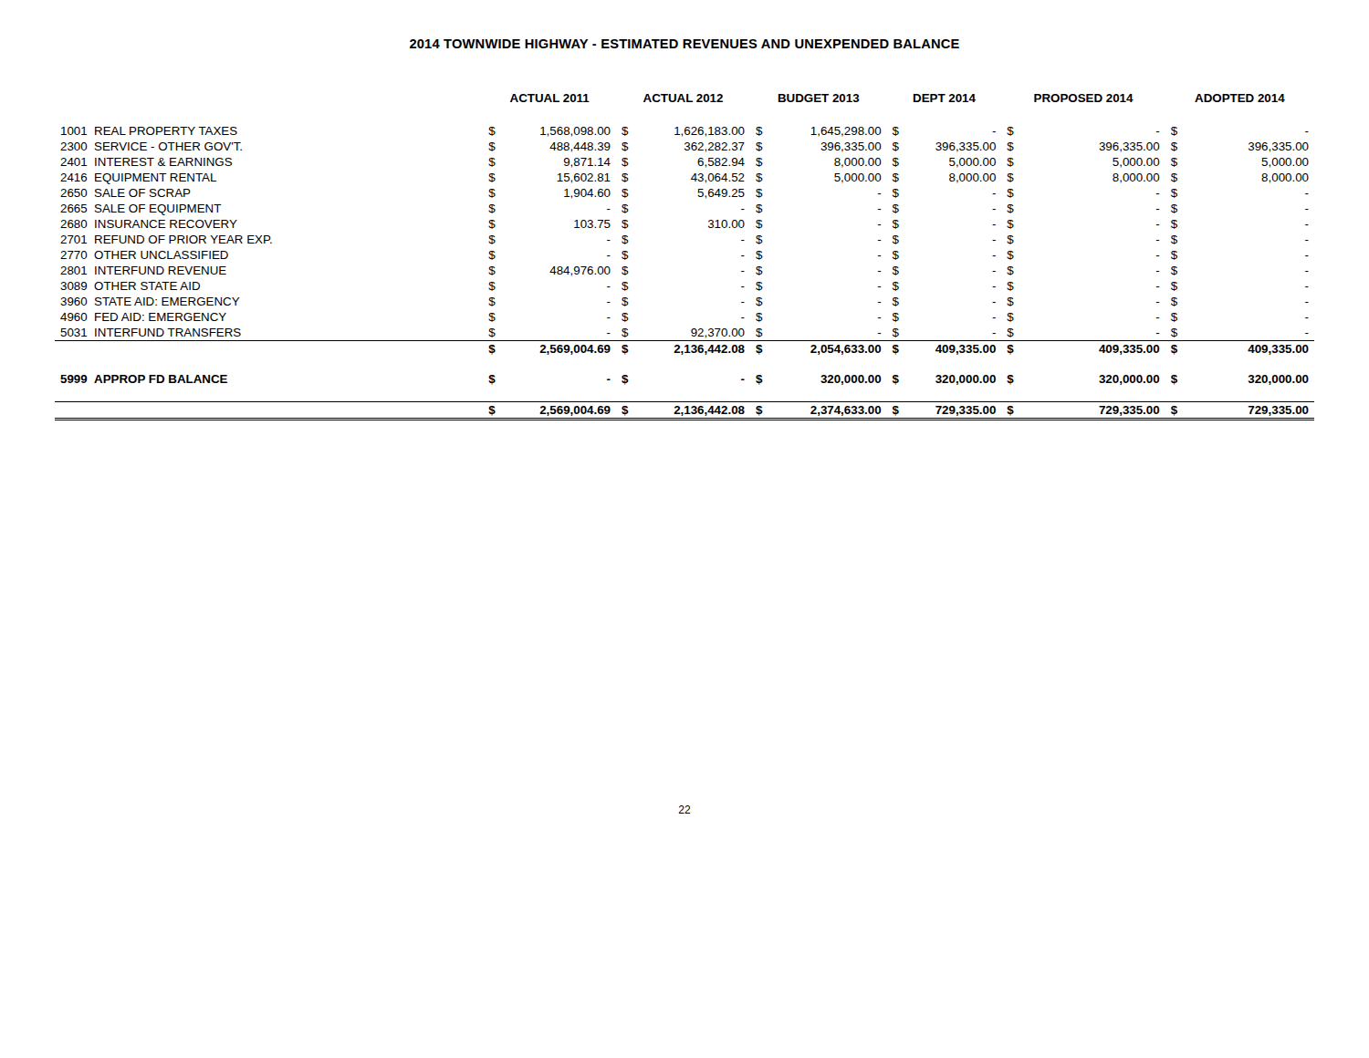2014 TOWNWIDE HIGHWAY - ESTIMATED REVENUES AND UNEXPENDED BALANCE
| | ACTUAL 2011 | ACTUAL 2012 | BUDGET 2013 | DEPT 2014 | PROPOSED 2014 | ADOPTED 2014 |
| --- | --- | --- | --- | --- | --- | --- |
| 1001 REAL PROPERTY TAXES | $ | 1,568,098.00 | $ | 1,626,183.00 | $ | 1,645,298.00 | $ | - | $ | - | $ | - |
| 2300 SERVICE - OTHER GOV'T. | $ | 488,448.39 | $ | 362,282.37 | $ | 396,335.00 | $ | 396,335.00 | $ | 396,335.00 | $ | 396,335.00 |
| 2401 INTEREST & EARNINGS | $ | 9,871.14 | $ | 6,582.94 | $ | 8,000.00 | $ | 5,000.00 | $ | 5,000.00 | $ | 5,000.00 |
| 2416 EQUIPMENT RENTAL | $ | 15,602.81 | $ | 43,064.52 | $ | 5,000.00 | $ | 8,000.00 | $ | 8,000.00 | $ | 8,000.00 |
| 2650 SALE OF SCRAP | $ | 1,904.60 | $ | 5,649.25 | $ | - | $ | - | $ | - | $ | - |
| 2665 SALE OF EQUIPMENT | $ | - | $ | - | $ | - | $ | - | $ | - | $ | - |
| 2680 INSURANCE RECOVERY | $ | 103.75 | $ | 310.00 | $ | - | $ | - | $ | - | $ | - |
| 2701 REFUND OF PRIOR YEAR EXP. | $ | - | $ | - | $ | - | $ | - | $ | - | $ | - |
| 2770 OTHER UNCLASSIFIED | $ | - | $ | - | $ | - | $ | - | $ | - | $ | - |
| 2801 INTERFUND REVENUE | $ | 484,976.00 | $ | - | $ | - | $ | - | $ | - | $ | - |
| 3089 OTHER STATE AID | $ | - | $ | - | $ | - | $ | - | $ | - | $ | - |
| 3960 STATE AID: EMERGENCY | $ | - | $ | - | $ | - | $ | - | $ | - | $ | - |
| 4960 FED AID: EMERGENCY | $ | - | $ | - | $ | - | $ | - | $ | - | $ | - |
| 5031 INTERFUND TRANSFERS | $ | - | $ | 92,370.00 | $ | - | $ | - | $ | - | $ | - |
| | $ | 2,569,004.69 | $ | 2,136,442.08 | $ | 2,054,633.00 | $ | 409,335.00 | $ | 409,335.00 | $ | 409,335.00 |
| 5999 APPROP FD BALANCE | $ | - | $ | - | $ | 320,000.00 | $ | 320,000.00 | $ | 320,000.00 | $ | 320,000.00 |
| | $ | 2,569,004.69 | $ | 2,136,442.08 | $ | 2,374,633.00 | $ | 729,335.00 | $ | 729,335.00 | $ | 729,335.00 |
22